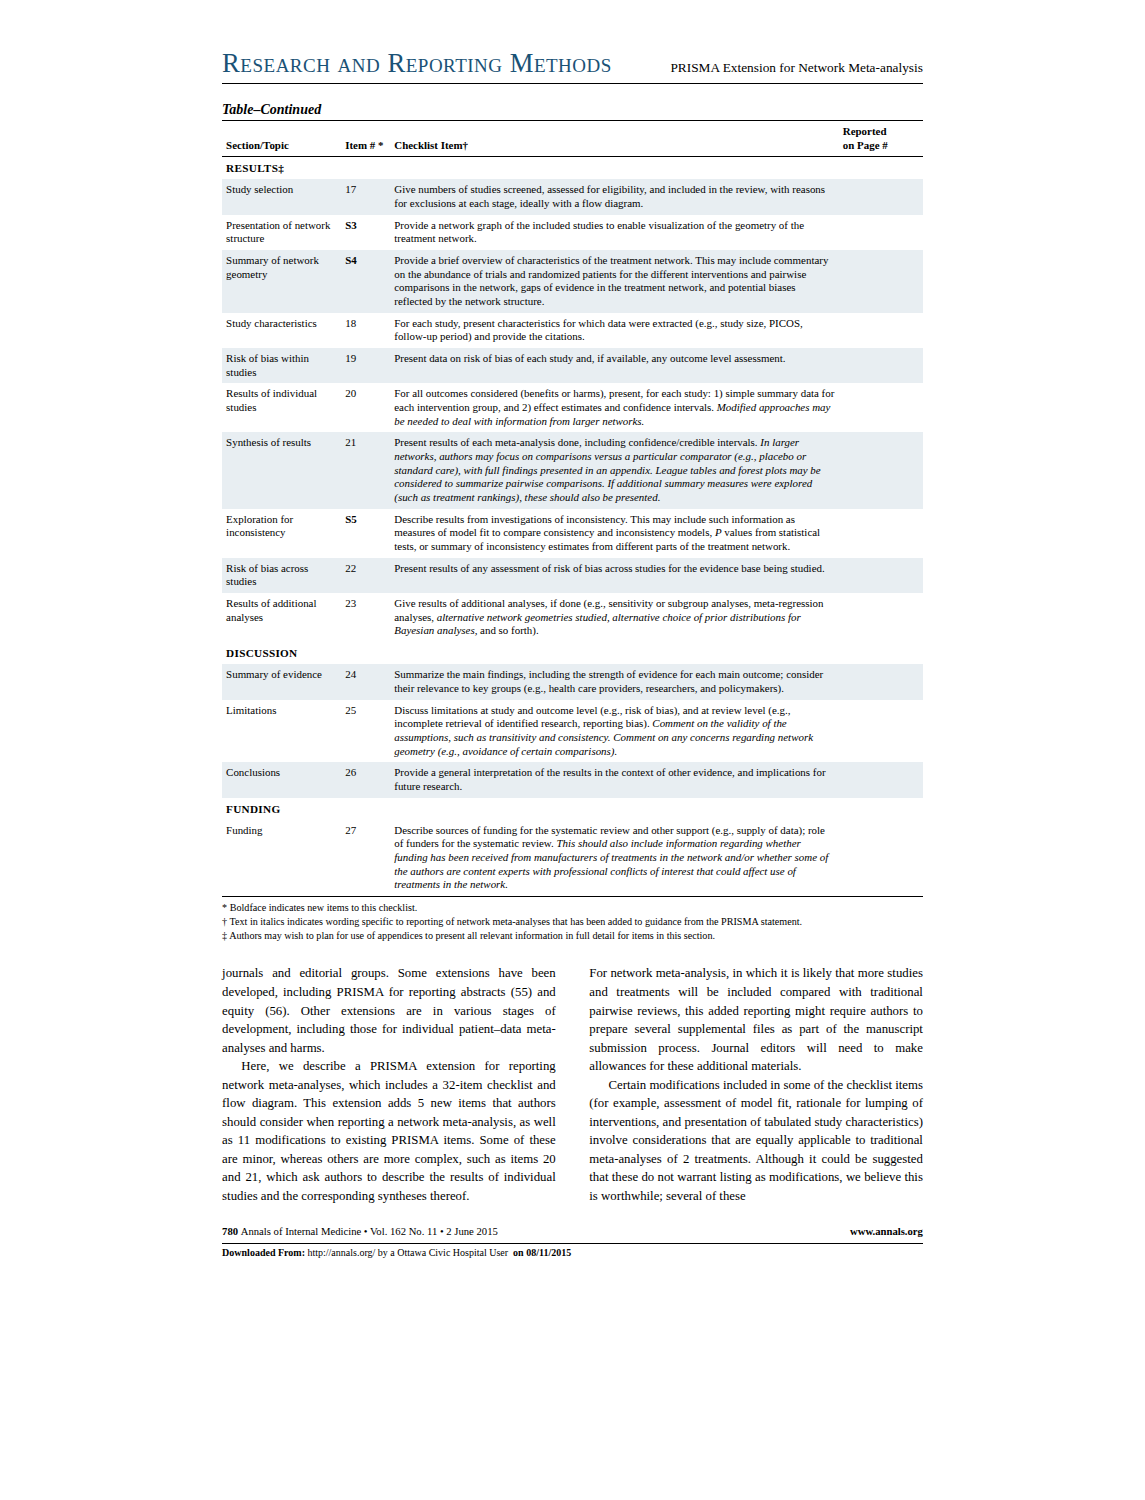Research and Reporting Methods
PRISMA Extension for Network Meta-analysis
Table–Continued
| Section/Topic | Item # * | Checklist Item† | Reported on Page # |
| --- | --- | --- | --- |
| RESULTS‡ |
| Study selection | 17 | Give numbers of studies screened, assessed for eligibility, and included in the review, with reasons for exclusions at each stage, ideally with a flow diagram. | |
| Presentation of network structure | S3 | Provide a network graph of the included studies to enable visualization of the geometry of the treatment network. | |
| Summary of network geometry | S4 | Provide a brief overview of characteristics of the treatment network. This may include commentary on the abundance of trials and randomized patients for the different interventions and pairwise comparisons in the network, gaps of evidence in the treatment network, and potential biases reflected by the network structure. | |
| Study characteristics | 18 | For each study, present characteristics for which data were extracted (e.g., study size, PICOS, follow-up period) and provide the citations. | |
| Risk of bias within studies | 19 | Present data on risk of bias of each study and, if available, any outcome level assessment. | |
| Results of individual studies | 20 | For all outcomes considered (benefits or harms), present, for each study: 1) simple summary data for each intervention group, and 2) effect estimates and confidence intervals. Modified approaches may be needed to deal with information from larger networks. | |
| Synthesis of results | 21 | Present results of each meta-analysis done, including confidence/credible intervals. In larger networks, authors may focus on comparisons versus a particular comparator (e.g., placebo or standard care), with full findings presented in an appendix. League tables and forest plots may be considered to summarize pairwise comparisons. If additional summary measures were explored (such as treatment rankings), these should also be presented. | |
| Exploration for inconsistency | S5 | Describe results from investigations of inconsistency. This may include such information as measures of model fit to compare consistency and inconsistency models, P values from statistical tests, or summary of inconsistency estimates from different parts of the treatment network. | |
| Risk of bias across studies | 22 | Present results of any assessment of risk of bias across studies for the evidence base being studied. | |
| Results of additional analyses | 23 | Give results of additional analyses, if done (e.g., sensitivity or subgroup analyses, meta-regression analyses, alternative network geometries studied, alternative choice of prior distributions for Bayesian analyses, and so forth). | |
| DISCUSSION |
| Summary of evidence | 24 | Summarize the main findings, including the strength of evidence for each main outcome; consider their relevance to key groups (e.g., health care providers, researchers, and policymakers). | |
| Limitations | 25 | Discuss limitations at study and outcome level (e.g., risk of bias), and at review level (e.g., incomplete retrieval of identified research, reporting bias). Comment on the validity of the assumptions, such as transitivity and consistency. Comment on any concerns regarding network geometry (e.g., avoidance of certain comparisons). | |
| Conclusions | 26 | Provide a general interpretation of the results in the context of other evidence, and implications for future research. | |
| FUNDING |
| Funding | 27 | Describe sources of funding for the systematic review and other support (e.g., supply of data); role of funders for the systematic review. This should also include information regarding whether funding has been received from manufacturers of treatments in the network and/or whether some of the authors are content experts with professional conflicts of interest that could affect use of treatments in the network. | |
* Boldface indicates new items to this checklist.
† Text in italics indicates wording specific to reporting of network meta-analyses that has been added to guidance from the PRISMA statement.
‡ Authors may wish to plan for use of appendices to present all relevant information in full detail for items in this section.
journals and editorial groups. Some extensions have been developed, including PRISMA for reporting abstracts (55) and equity (56). Other extensions are in various stages of development, including those for individual patient–data meta-analyses and harms.
Here, we describe a PRISMA extension for reporting network meta-analyses, which includes a 32-item checklist and flow diagram. This extension adds 5 new items that authors should consider when reporting a network meta-analysis, as well as 11 modifications to existing PRISMA items. Some of these are minor, whereas others are more complex, such as items 20 and 21, which ask authors to describe the results of individual studies and the corresponding syntheses thereof.
For network meta-analysis, in which it is likely that more studies and treatments will be included compared with traditional pairwise reviews, this added reporting might require authors to prepare several supplemental files as part of the manuscript submission process. Journal editors will need to make allowances for these additional materials.
Certain modifications included in some of the checklist items (for example, assessment of model fit, rationale for lumping of interventions, and presentation of tabulated study characteristics) involve considerations that are equally applicable to traditional meta-analyses of 2 treatments. Although it could be suggested that these do not warrant listing as modifications, we believe this is worthwhile; several of these
780 Annals of Internal Medicine • Vol. 162 No. 11 • 2 June 2015
www.annals.org
Downloaded From: http://annals.org/ by a Ottawa Civic Hospital User on 08/11/2015